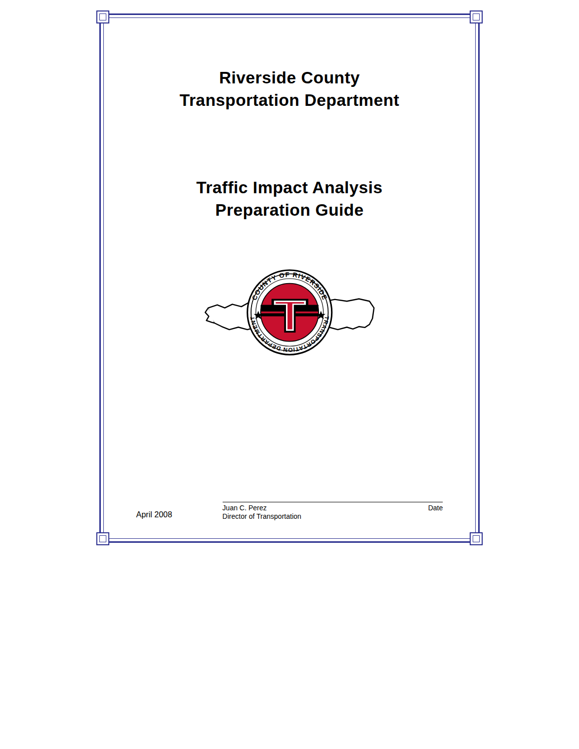Riverside County
Transportation Department
Traffic Impact Analysis
Preparation Guide
County of Riverside Transportation Department Circular seal with the words COUNTY OF RIVERSIDE above and TRANSPORTATION DEPARTMENT below, a stylized red and black T logo in the center, superimposed on a white outline map of Riverside County. COUNTY OF RIVERSIDE TRANSPORTATION DEPARTMENT
April 2008
Juan C. Perez Date
Director of Transportation